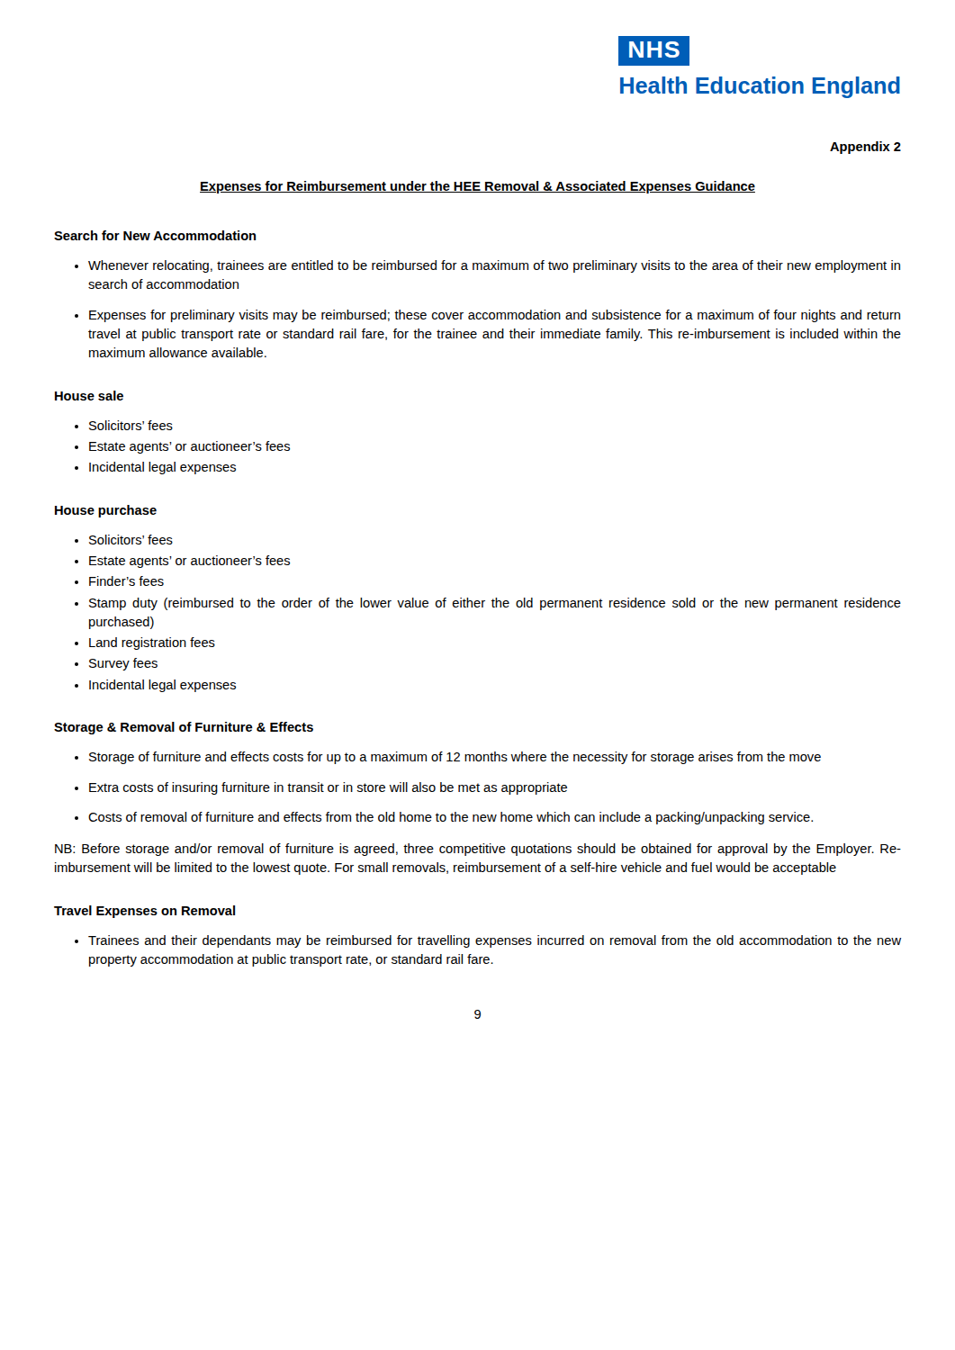NHS
Health Education England
Appendix 2
Expenses for Reimbursement under the HEE Removal & Associated Expenses Guidance
Search for New Accommodation
Whenever relocating, trainees are entitled to be reimbursed for a maximum of two preliminary visits to the area of their new employment in search of accommodation
Expenses for preliminary visits may be reimbursed; these cover accommodation and subsistence for a maximum of four nights and return travel at public transport rate or standard rail fare, for the trainee and their immediate family. This re-imbursement is included within the maximum allowance available.
House sale
Solicitors’ fees
Estate agents’ or auctioneer’s fees
Incidental legal expenses
House purchase
Solicitors’ fees
Estate agents’ or auctioneer’s fees
Finder’s fees
Stamp duty (reimbursed to the order of the lower value of either the old permanent residence sold or the new permanent residence purchased)
Land registration fees
Survey fees
Incidental legal expenses
Storage & Removal of Furniture & Effects
Storage of furniture and effects costs for up to a maximum of 12 months where the necessity for storage arises from the move
Extra costs of insuring furniture in transit or in store will also be met as appropriate
Costs of removal of furniture and effects from the old home to the new home which can include a packing/unpacking service.
NB: Before storage and/or removal of furniture is agreed, three competitive quotations should be obtained for approval by the Employer. Re-imbursement will be limited to the lowest quote. For small removals, reimbursement of a self-hire vehicle and fuel would be acceptable
Travel Expenses on Removal
Trainees and their dependants may be reimbursed for travelling expenses incurred on removal from the old accommodation to the new property accommodation at public transport rate, or standard rail fare.
9